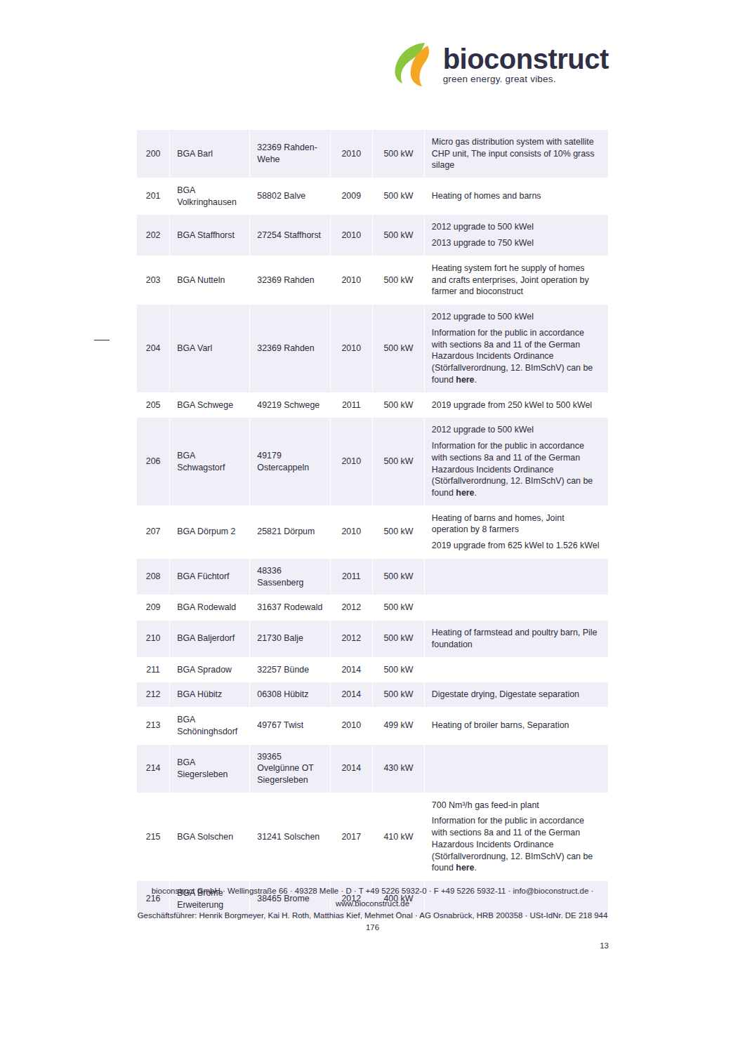bioconstruct
green energy. great vibes.
| 200 | BGA Barl | 32369 Rahden-Wehe | 2010 | 500 kW | Micro gas distribution system with satellite CHP unit, The input consists of 10% grass silage |
| 201 | BGA Volkringhausen | 58802 Balve | 2009 | 500 kW | Heating of homes and barns |
| 202 | BGA Staffhorst | 27254 Staffhorst | 2010 | 500 kW | 2012 upgrade to 500 kWel 2013 upgrade to 750 kWel |
| 203 | BGA Nutteln | 32369 Rahden | 2010 | 500 kW | Heating system fort he supply of homes and crafts enterprises, Joint operation by farmer and bioconstruct |
| 204 | BGA Varl | 32369 Rahden | 2010 | 500 kW | 2012 upgrade to 500 kWel Information for the public in accordance with sections 8a and 11 of the German Hazardous Incidents Ordinance (Störfallverordnung, 12. BImSchV) can be found here . |
| 205 | BGA Schwege | 49219 Schwege | 2011 | 500 kW | 2019 upgrade from 250 kWel to 500 kWel |
| 206 | BGA Schwagstorf | 49179 Ostercappeln | 2010 | 500 kW | 2012 upgrade to 500 kWel Information for the public in accordance with sections 8a and 11 of the German Hazardous Incidents Ordinance (Störfallverordnung, 12. BImSchV) can be found here . |
| 207 | BGA Dörpum 2 | 25821 Dörpum | 2010 | 500 kW | Heating of barns and homes, Joint operation by 8 farmers 2019 upgrade from 625 kWel to 1.526 kWel |
| 208 | BGA Füchtorf | 48336 Sassenberg | 2011 | 500 kW | |
| 209 | BGA Rodewald | 31637 Rodewald | 2012 | 500 kW | |
| 210 | BGA Baljerdorf | 21730 Balje | 2012 | 500 kW | Heating of farmstead and poultry barn, Pile foundation |
| 211 | BGA Spradow | 32257 Bünde | 2014 | 500 kW | |
| 212 | BGA Hübitz | 06308 Hübitz | 2014 | 500 kW | Digestate drying, Digestate separation |
| 213 | BGA Schöninghsdorf | 49767 Twist | 2010 | 499 kW | Heating of broiler barns, Separation |
| 214 | BGA Siegersleben | 39365 Ovelgünne OT Siegersleben | 2014 | 430 kW | |
| 215 | BGA Solschen | 31241 Solschen | 2017 | 410 kW | 700 Nm³/h gas feed-in plant Information for the public in accordance with sections 8a and 11 of the German Hazardous Incidents Ordinance (Störfallverordnung, 12. BImSchV) can be found here . |
| 216 | BGA Brome Erweiterung | 38465 Brome | 2012 | 400 kW | |
bioconstruct GmbH · Wellingstraße 66 · 49328 Melle · D · T +49 5226 5932-0 · F +49 5226 5932-11 · info@bioconstruct.de · www.bioconstruct.de
Geschäftsführer: Henrik Borgmeyer, Kai H. Roth, Matthias Kief, Mehmet Önal · AG Osnabrück, HRB 200358 · USt-IdNr. DE 218 944 176
13